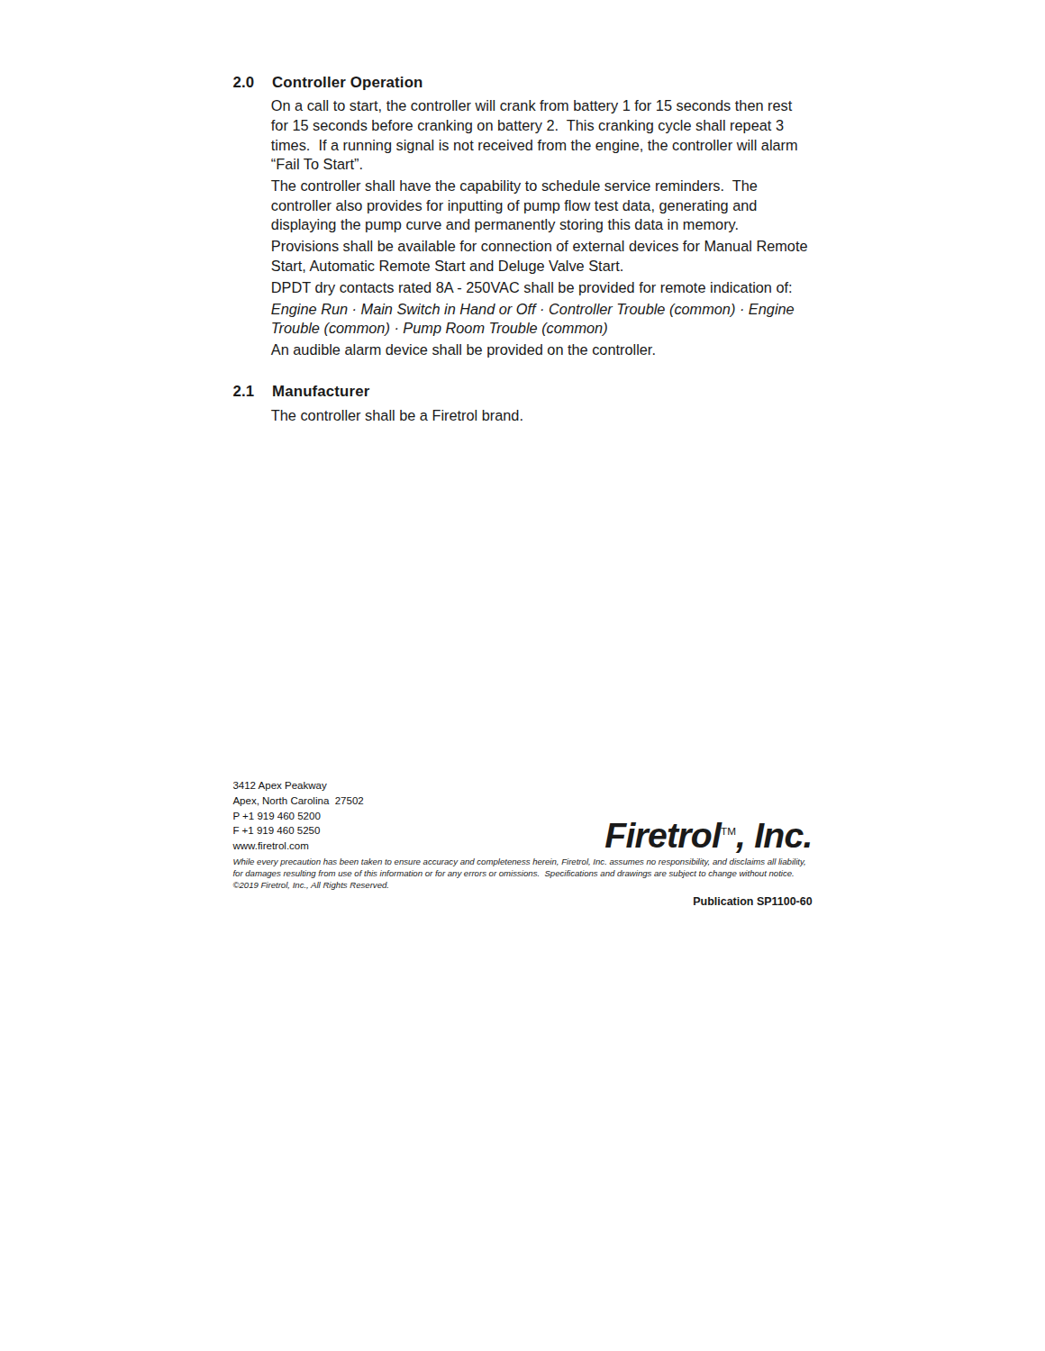2.0 Controller Operation
On a call to start, the controller will crank from battery 1 for 15 seconds then rest for 15 seconds before cranking on battery 2. This cranking cycle shall repeat 3 times. If a running signal is not received from the engine, the controller will alarm “Fail To Start”.
The controller shall have the capability to schedule service reminders. The controller also provides for inputting of pump flow test data, generating and displaying the pump curve and permanently storing this data in memory.
Provisions shall be available for connection of external devices for Manual Remote Start, Automatic Remote Start and Deluge Valve Start.
DPDT dry contacts rated 8A - 250VAC shall be provided for remote indication of:
Engine Run · Main Switch in Hand or Off · Controller Trouble (common) · Engine Trouble (common) · Pump Room Trouble (common)
An audible alarm device shall be provided on the controller.
2.1 Manufacturer
The controller shall be a Firetrol brand.
3412 Apex Peakway
Apex, North Carolina 27502
P +1 919 460 5200
F +1 919 460 5250
www.firetrol.com
FiretrolTM, Inc.
While every precaution has been taken to ensure accuracy and completeness herein, Firetrol, Inc. assumes no responsibility, and disclaims all liability, for damages resulting from use of this information or for any errors or omissions. Specifications and drawings are subject to change without notice. ©2019 Firetrol, Inc., All Rights Reserved.
Publication SP1100-60